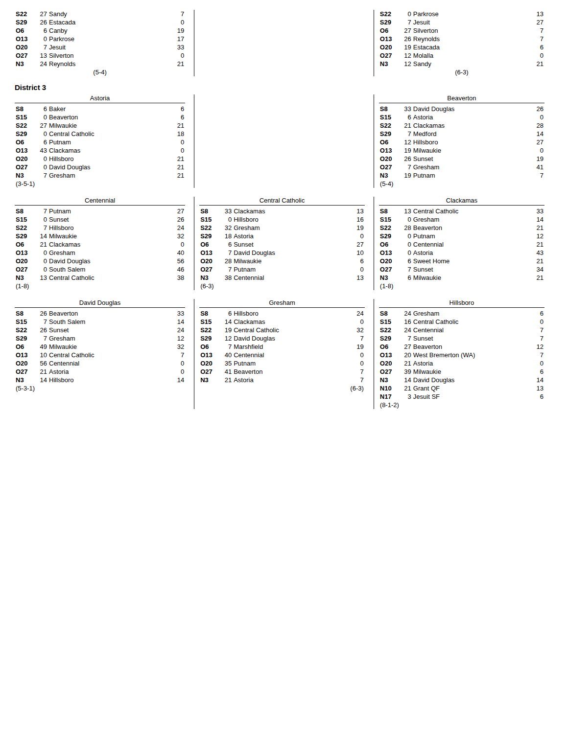| / S22 / 27 / Sandy / 7 / / S29 / 26 / Estacada / 0 / / O6 / 6 / Canby / 19 / / O13 / 0 / Parkrose / 17 / / O20 / 7 / Jesuit / 33 / / O27 / 13 / Silverton / 0 / / N3 / 24 / Reynolds / 21 / / (5-4) / | | / S22 / 0 / Parkrose / 13 / / S29 / 7 / Jesuit / 27 / / O6 / 27 / Silverton / 7 / / O13 / 26 / Reynolds / 7 / / O20 / 19 / Estacada / 6 / / O27 / 12 / Molalla / 0 / / N3 / 12 / Sandy / 21 / / (6-3) / |
District 3
| Astoria / S8 / 6 / Baker / 6 / / S15 / 0 / Beaverton / 6 / / S22 / 27 / Milwaukie / 21 / / S29 / 0 / Central Catholic / 18 / / O6 / 6 / Putnam / 0 / / O13 / 43 / Clackamas / 0 / / O20 / 0 / Hillsboro / 21 / / O27 / 0 / David Douglas / 21 / / N3 / 7 / Gresham / 21 / / (3-5-1) / | | Beaverton / S8 / 33 / David Douglas / 26 / / S15 / 6 / Astoria / 0 / / S22 / 21 / Clackamas / 28 / / S29 / 7 / Medford / 14 / / O6 / 12 / Hillsboro / 27 / / O13 / 19 / Milwaukie / 0 / / O20 / 26 / Sunset / 19 / / O27 / 7 / Gresham / 41 / / N3 / 19 / Putnam / 7 / / (5-4) / |
| Centennial / S8 / 7 / Putnam / 27 / / S15 / 0 / Sunset / 26 / / S22 / 7 / Hillsboro / 24 / / S29 / 14 / Milwaukie / 32 / / O6 / 21 / Clackamas / 0 / / O13 / 0 / Gresham / 40 / / O20 / 0 / David Douglas / 56 / / O27 / 0 / South Salem / 46 / / N3 / 13 / Central Catholic / 38 / / (1-8) / | Central Catholic / S8 / 33 / Clackamas / 13 / / S15 / 0 / Hillsboro / 16 / / S22 / 32 / Gresham / 19 / / S29 / 18 / Astoria / 0 / / O6 / 6 / Sunset / 27 / / O13 / 7 / David Douglas / 10 / / O20 / 28 / Milwaukie / 6 / / O27 / 7 / Putnam / 0 / / N3 / 38 / Centennial / 13 / / (6-3) / | Clackamas / S8 / 13 / Central Catholic / 33 / / S15 / 0 / Gresham / 14 / / S22 / 28 / Beaverton / 21 / / S29 / 0 / Putnam / 12 / / O6 / 0 / Centennial / 21 / / O13 / 0 / Astoria / 43 / / O20 / 6 / Sweet Home / 21 / / O27 / 7 / Sunset / 34 / / N3 / 6 / Milwaukie / 21 / / (1-8) / |
| David Douglas / S8 / 26 / Beaverton / 33 / / S15 / 7 / South Salem / 14 / / S22 / 26 / Sunset / 24 / / S29 / 7 / Gresham / 12 / / O6 / 49 / Milwaukie / 32 / / O13 / 10 / Central Catholic / 7 / / O20 / 56 / Centennial / 0 / / O27 / 21 / Astoria / 0 / / N3 / 14 / Hillsboro / 14 / / (5-3-1) / | Gresham / S8 / 6 / Hillsboro / 24 / / S15 / 14 / Clackamas / 0 / / S22 / 19 / Central Catholic / 32 / / S29 / 12 / David Douglas / 7 / / O6 / 7 / Marshfield / 19 / / O13 / 40 / Centennial / 0 / / O20 / 35 / Putnam / 0 / / O27 / 41 / Beaverton / 7 / / N3 / 21 / Astoria / 7 / / (6-3) / | Hillsboro / S8 / 24 / Gresham / 6 / / S15 / 16 / Central Catholic / 0 / / S22 / 24 / Centennial / 7 / / S29 / 7 / Sunset / 7 / / O6 / 27 / Beaverton / 12 / / O13 / 20 / West Bremerton (WA) / 7 / / O20 / 21 / Astoria / 0 / / O27 / 39 / Milwaukie / 6 / / N3 / 14 / David Douglas / 14 / / N10 / 21 / Grant QF / 13 / / N17 / 3 / Jesuit SF / 6 / / (8-1-2) / |